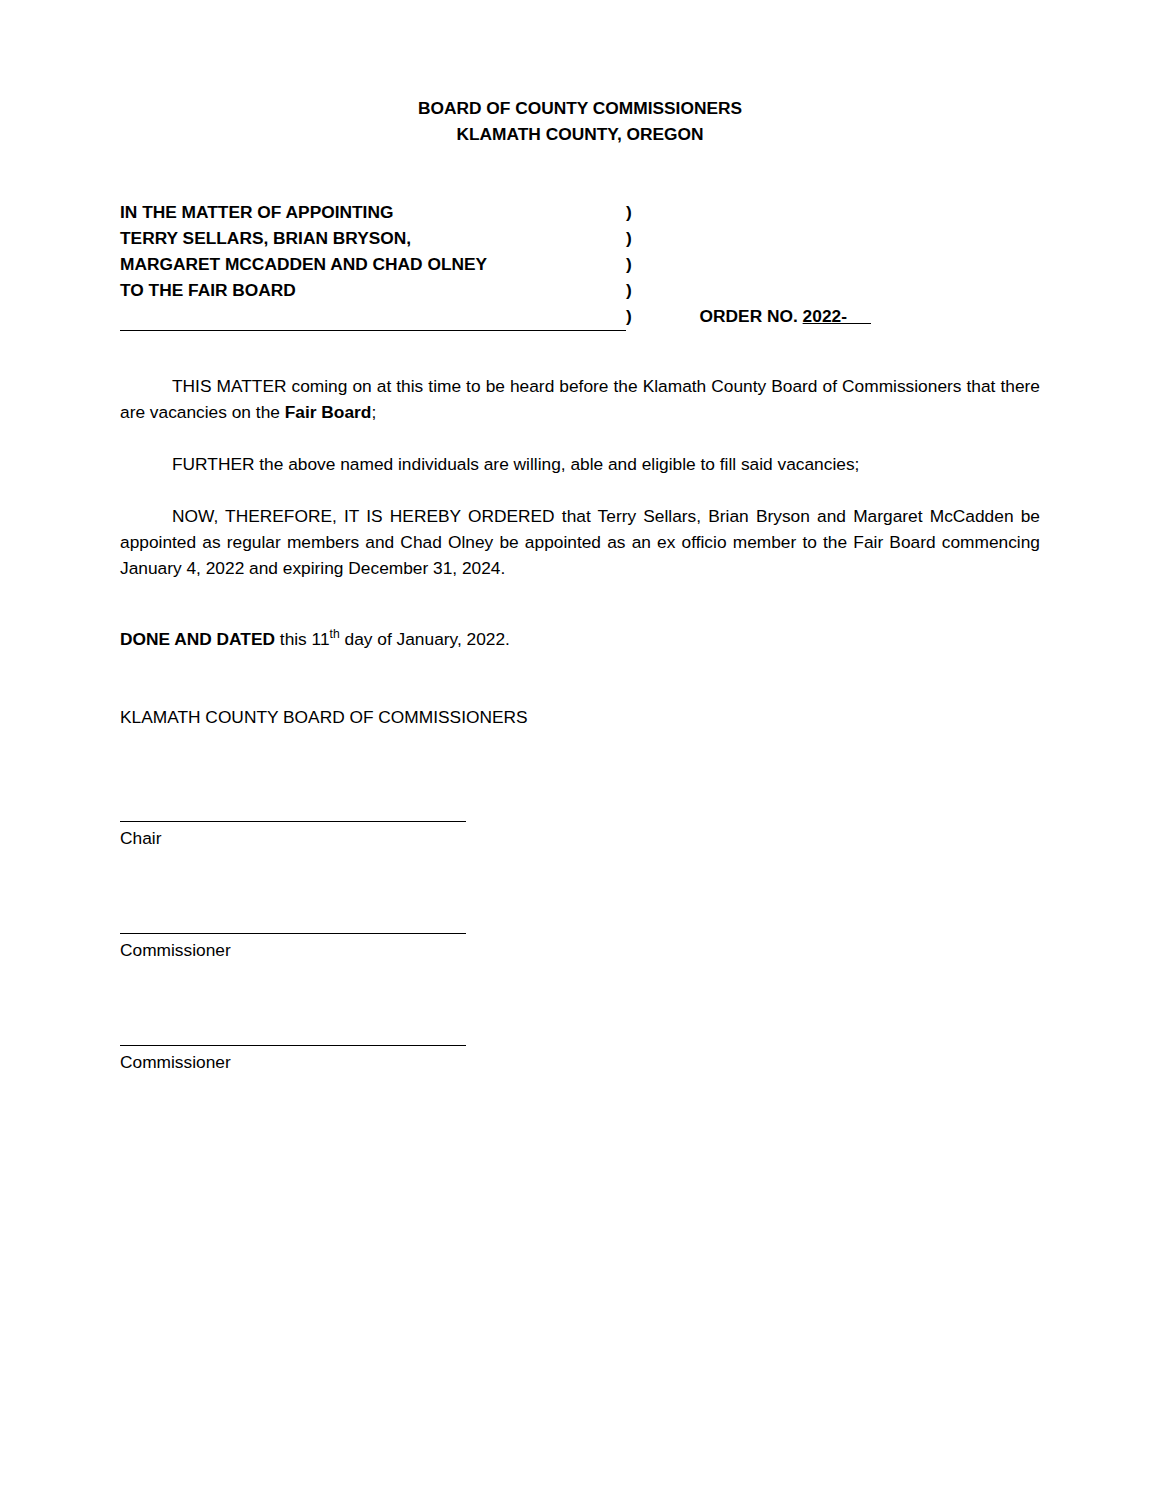BOARD OF COUNTY COMMISSIONERS
KLAMATH COUNTY, OREGON
| IN THE MATTER OF APPOINTING | ) | |
| TERRY SELLARS, BRIAN BRYSON, | ) | |
| MARGARET MCCADDEN AND CHAD OLNEY | ) | |
| TO THE FAIR BOARD | ) | |
| | ) | ORDER NO. 2022- |
THIS MATTER coming on at this time to be heard before the Klamath County Board of Commissioners that there are vacancies on the Fair Board;
FURTHER the above named individuals are willing, able and eligible to fill said vacancies;
NOW, THEREFORE, IT IS HEREBY ORDERED that Terry Sellars, Brian Bryson and Margaret McCadden be appointed as regular members and Chad Olney be appointed as an ex officio member to the Fair Board commencing January 4, 2022 and expiring December 31, 2024.
DONE AND DATED this 11th day of January, 2022.
KLAMATH COUNTY BOARD OF COMMISSIONERS
Chair
Commissioner
Commissioner